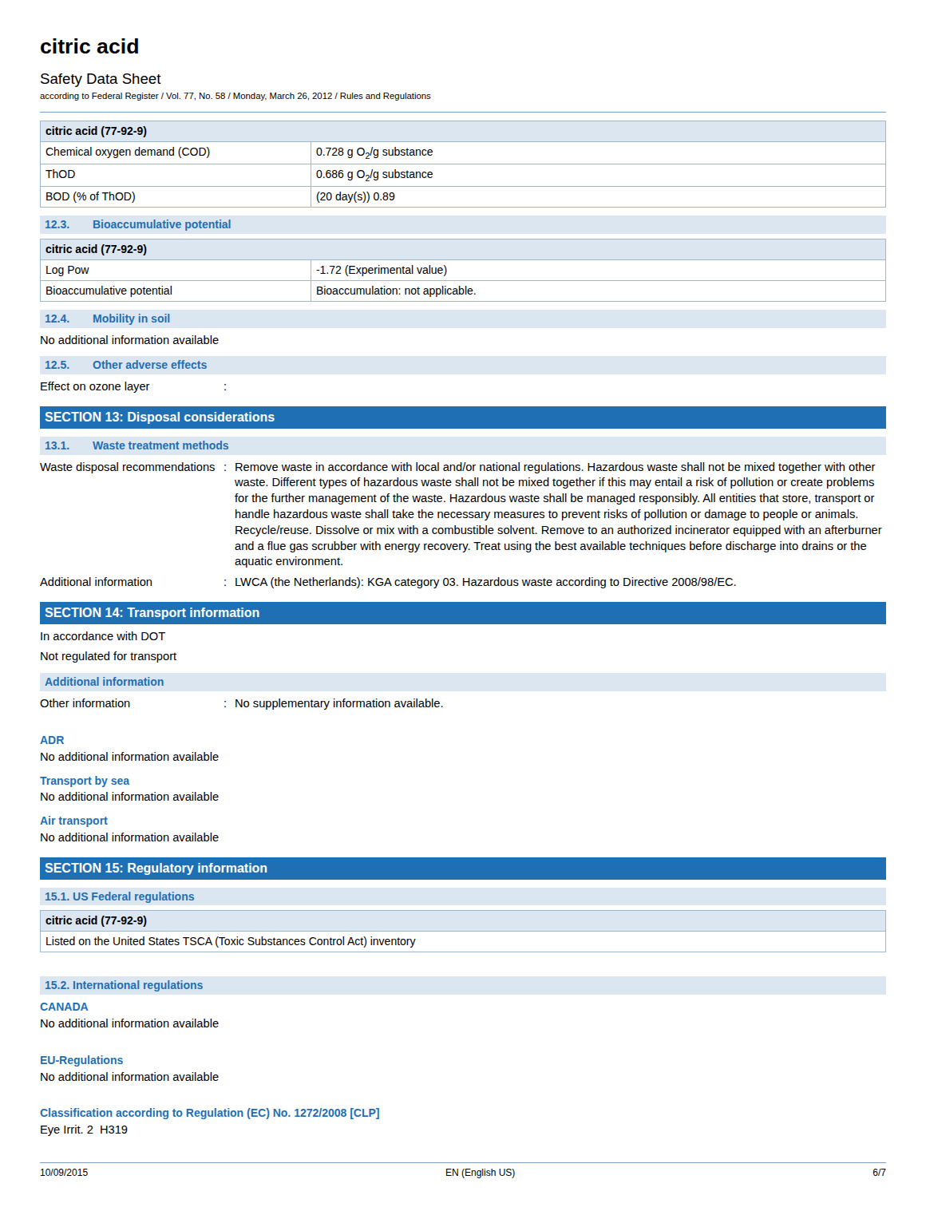citric acid
Safety Data Sheet
according to Federal Register / Vol. 77, No. 58 / Monday, March 26, 2012 / Rules and Regulations
| citric acid (77-92-9) |
| --- |
| Chemical oxygen demand (COD) | 0.728 g O 2 /g substance |
| ThOD | 0.686 g O 2 /g substance |
| BOD (% of ThOD) | (20 day(s)) 0.89 |
12.3. Bioaccumulative potential
| citric acid (77-92-9) |
| --- |
| Log Pow | -1.72 (Experimental value) |
| Bioaccumulative potential | Bioaccumulation: not applicable. |
12.4. Mobility in soil
No additional information available
12.5. Other adverse effects
Effect on ozone layer
:
SECTION 13: Disposal considerations
13.1. Waste treatment methods
Waste disposal recommendations
:
Remove waste in accordance with local and/or national regulations. Hazardous waste shall not be mixed together with other waste. Different types of hazardous waste shall not be mixed together if this may entail a risk of pollution or create problems for the further management of the waste. Hazardous waste shall be managed responsibly. All entities that store, transport or handle hazardous waste shall take the necessary measures to prevent risks of pollution or damage to people or animals. Recycle/reuse. Dissolve or mix with a combustible solvent. Remove to an authorized incinerator equipped with an afterburner and a flue gas scrubber with energy recovery. Treat using the best available techniques before discharge into drains or the aquatic environment.
Additional information
:
LWCA (the Netherlands): KGA category 03. Hazardous waste according to Directive 2008/98/EC.
SECTION 14: Transport information
In accordance with DOT
Not regulated for transport
Additional information
Other information
:
No supplementary information available.
ADR
No additional information available
Transport by sea
No additional information available
Air transport
No additional information available
SECTION 15: Regulatory information
15.1. US Federal regulations
| citric acid (77-92-9) |
| --- |
| Listed on the United States TSCA (Toxic Substances Control Act) inventory |
15.2. International regulations
CANADA
No additional information available
EU-Regulations
No additional information available
Classification according to Regulation (EC) No. 1272/2008 [CLP]
Eye Irrit. 2 H319
10/09/2015
EN (English US)
6/7